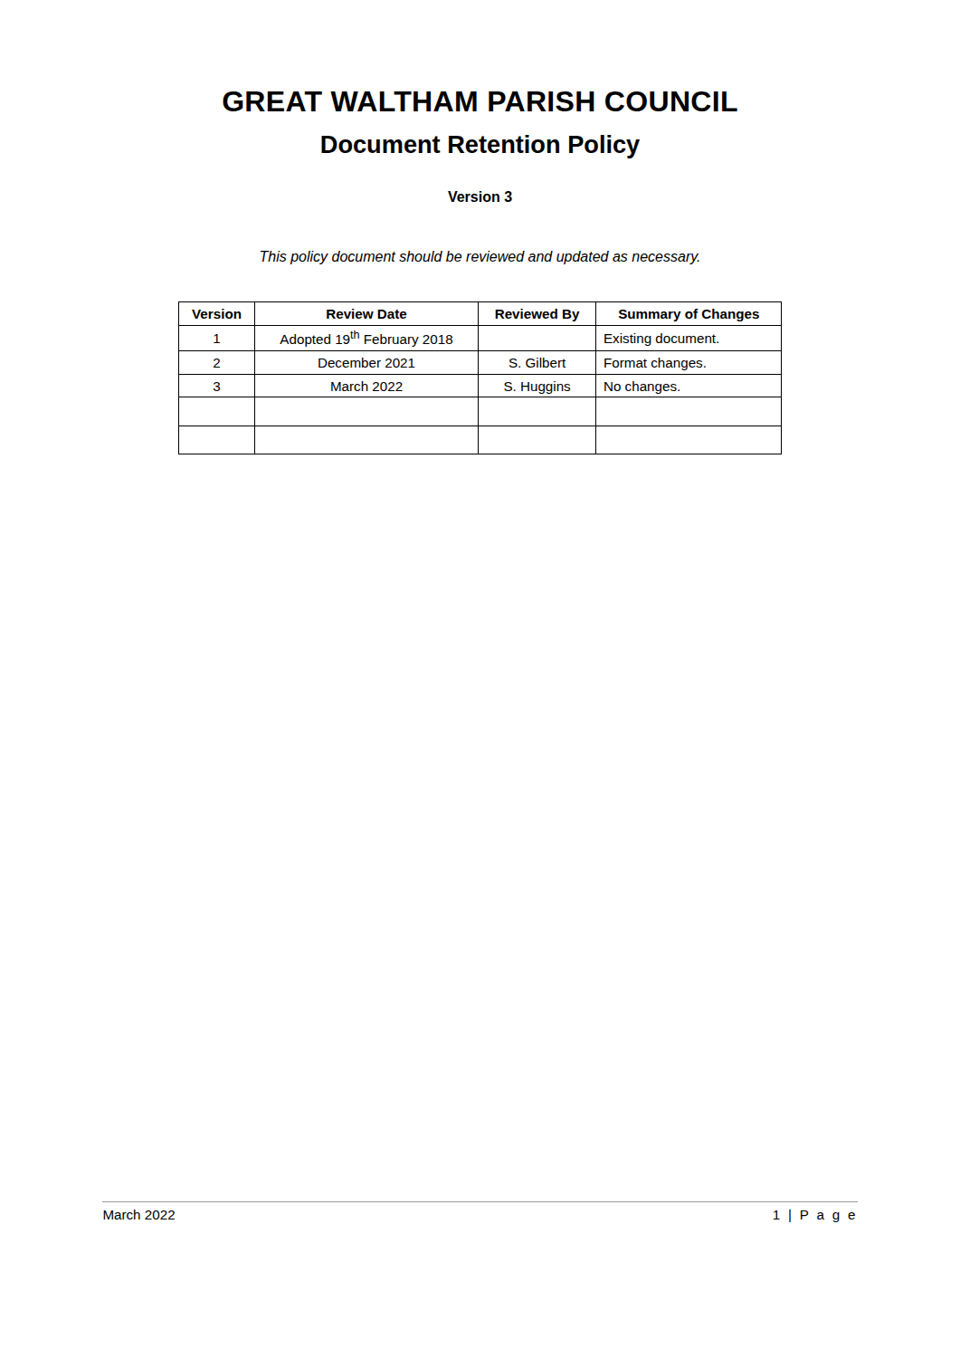GREAT WALTHAM PARISH COUNCIL
Document Retention Policy
Version 3
This policy document should be reviewed and updated as necessary.
| Version | Review Date | Reviewed By | Summary of Changes |
| --- | --- | --- | --- |
| 1 | Adopted 19 th February 2018 | | Existing document. |
| 2 | December 2021 | S. Gilbert | Format changes. |
| 3 | March 2022 | S. Huggins | No changes. |
March 2022 1 | P a g e